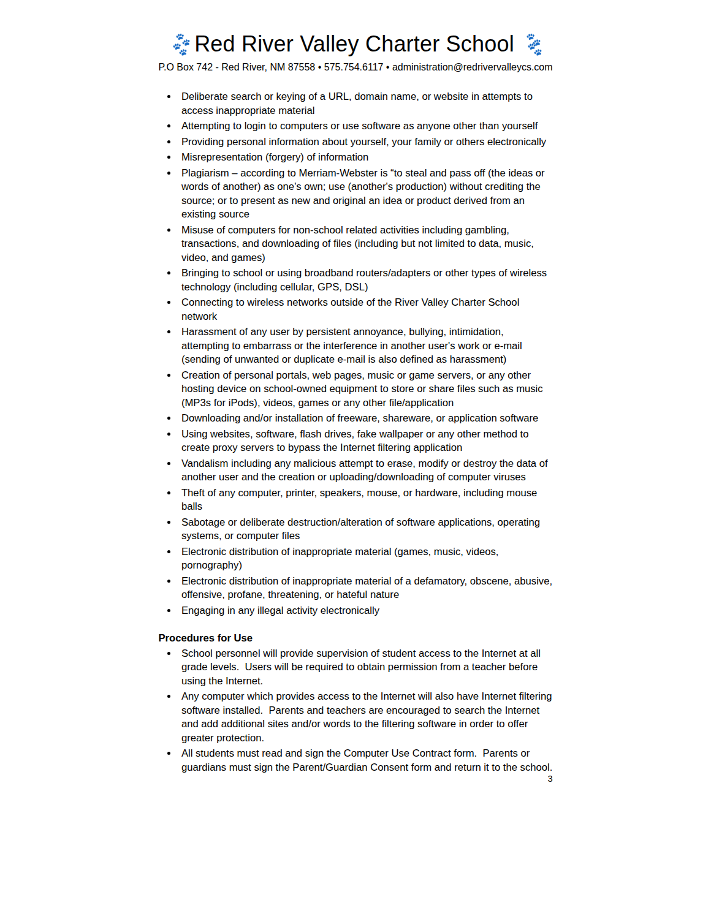🐾🐾
Red River Valley Charter School
🐾🐾
P.O Box 742 - Red River, NM 87558 • 575.754.6117 • administration@redrivervalleycs.com
Deliberate search or keying of a URL, domain name, or website in attempts to access inappropriate material
Attempting to login to computers or use software as anyone other than yourself
Providing personal information about yourself, your family or others electronically
Misrepresentation (forgery) of information
Plagiarism – according to Merriam-Webster is “to steal and pass off (the ideas or words of another) as one's own; use (another's production) without crediting the source; or to present as new and original an idea or product derived from an existing source
Misuse of computers for non-school related activities including gambling, transactions, and downloading of files (including but not limited to data, music, video, and games)
Bringing to school or using broadband routers/adapters or other types of wireless technology (including cellular, GPS, DSL)
Connecting to wireless networks outside of the River Valley Charter School network
Harassment of any user by persistent annoyance, bullying, intimidation, attempting to embarrass or the interference in another user's work or e-mail (sending of unwanted or duplicate e-mail is also defined as harassment)
Creation of personal portals, web pages, music or game servers, or any other hosting device on school-owned equipment to store or share files such as music (MP3s for iPods), videos, games or any other file/application
Downloading and/or installation of freeware, shareware, or application software
Using websites, software, flash drives, fake wallpaper or any other method to create proxy servers to bypass the Internet filtering application
Vandalism including any malicious attempt to erase, modify or destroy the data of another user and the creation or uploading/downloading of computer viruses
Theft of any computer, printer, speakers, mouse, or hardware, including mouse balls
Sabotage or deliberate destruction/alteration of software applications, operating systems, or computer files
Electronic distribution of inappropriate material (games, music, videos, pornography)
Electronic distribution of inappropriate material of a defamatory, obscene, abusive, offensive, profane, threatening, or hateful nature
Engaging in any illegal activity electronically
Procedures for Use
School personnel will provide supervision of student access to the Internet at all grade levels. Users will be required to obtain permission from a teacher before using the Internet.
Any computer which provides access to the Internet will also have Internet filtering software installed. Parents and teachers are encouraged to search the Internet and add additional sites and/or words to the filtering software in order to offer greater protection.
All students must read and sign the Computer Use Contract form. Parents or guardians must sign the Parent/Guardian Consent form and return it to the school.
3